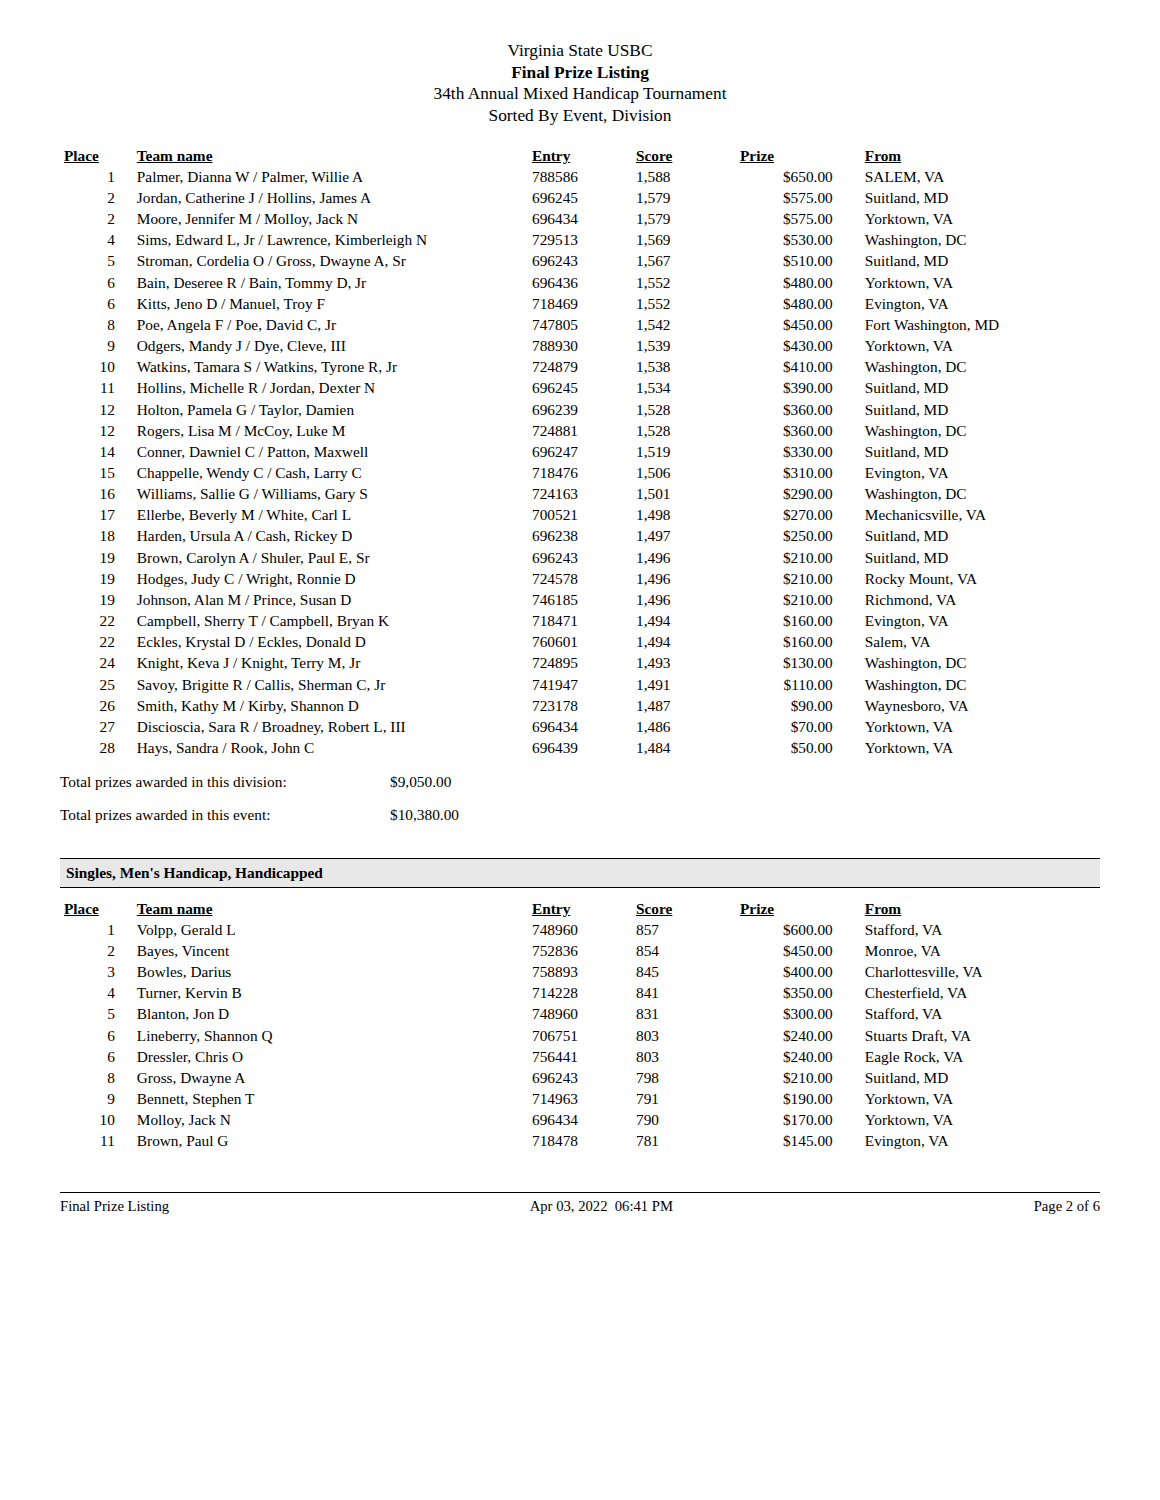Virginia State USBC
Final Prize Listing
34th Annual Mixed Handicap Tournament
Sorted By Event, Division
| Place | Team name | Entry | Score | Prize | From |
| --- | --- | --- | --- | --- | --- |
| 1 | Palmer, Dianna W / Palmer, Willie A | 788586 | 1,588 | $650.00 | SALEM, VA |
| 2 | Jordan, Catherine J / Hollins, James A | 696245 | 1,579 | $575.00 | Suitland, MD |
| 2 | Moore, Jennifer M / Molloy, Jack N | 696434 | 1,579 | $575.00 | Yorktown, VA |
| 4 | Sims, Edward L, Jr / Lawrence, Kimberleigh N | 729513 | 1,569 | $530.00 | Washington, DC |
| 5 | Stroman, Cordelia O / Gross, Dwayne A, Sr | 696243 | 1,567 | $510.00 | Suitland, MD |
| 6 | Bain, Deseree R / Bain, Tommy D, Jr | 696436 | 1,552 | $480.00 | Yorktown, VA |
| 6 | Kitts, Jeno D / Manuel, Troy F | 718469 | 1,552 | $480.00 | Evington, VA |
| 8 | Poe, Angela F / Poe, David C, Jr | 747805 | 1,542 | $450.00 | Fort Washington, MD |
| 9 | Odgers, Mandy J / Dye, Cleve, III | 788930 | 1,539 | $430.00 | Yorktown, VA |
| 10 | Watkins, Tamara S / Watkins, Tyrone R, Jr | 724879 | 1,538 | $410.00 | Washington, DC |
| 11 | Hollins, Michelle R / Jordan, Dexter N | 696245 | 1,534 | $390.00 | Suitland, MD |
| 12 | Holton, Pamela G / Taylor, Damien | 696239 | 1,528 | $360.00 | Suitland, MD |
| 12 | Rogers, Lisa M / McCoy, Luke M | 724881 | 1,528 | $360.00 | Washington, DC |
| 14 | Conner, Dawniel C / Patton, Maxwell | 696247 | 1,519 | $330.00 | Suitland, MD |
| 15 | Chappelle, Wendy C / Cash, Larry C | 718476 | 1,506 | $310.00 | Evington, VA |
| 16 | Williams, Sallie G / Williams, Gary S | 724163 | 1,501 | $290.00 | Washington, DC |
| 17 | Ellerbe, Beverly M / White, Carl L | 700521 | 1,498 | $270.00 | Mechanicsville, VA |
| 18 | Harden, Ursula A / Cash, Rickey D | 696238 | 1,497 | $250.00 | Suitland, MD |
| 19 | Brown, Carolyn A / Shuler, Paul E, Sr | 696243 | 1,496 | $210.00 | Suitland, MD |
| 19 | Hodges, Judy C / Wright, Ronnie D | 724578 | 1,496 | $210.00 | Rocky Mount, VA |
| 19 | Johnson, Alan M / Prince, Susan D | 746185 | 1,496 | $210.00 | Richmond, VA |
| 22 | Campbell, Sherry T / Campbell, Bryan K | 718471 | 1,494 | $160.00 | Evington, VA |
| 22 | Eckles, Krystal D / Eckles, Donald D | 760601 | 1,494 | $160.00 | Salem, VA |
| 24 | Knight, Keva J / Knight, Terry M, Jr | 724895 | 1,493 | $130.00 | Washington, DC |
| 25 | Savoy, Brigitte R / Callis, Sherman C, Jr | 741947 | 1,491 | $110.00 | Washington, DC |
| 26 | Smith, Kathy M / Kirby, Shannon D | 723178 | 1,487 | $90.00 | Waynesboro, VA |
| 27 | Discioscia, Sara R / Broadney, Robert L, III | 696434 | 1,486 | $70.00 | Yorktown, VA |
| 28 | Hays, Sandra / Rook, John C | 696439 | 1,484 | $50.00 | Yorktown, VA |
Total prizes awarded in this division:$9,050.00
Total prizes awarded in this event:$10,380.00
Singles, Men's Handicap, Handicapped
| Place | Team name | Entry | Score | Prize | From |
| --- | --- | --- | --- | --- | --- |
| 1 | Volpp, Gerald L | 748960 | 857 | $600.00 | Stafford, VA |
| 2 | Bayes, Vincent | 752836 | 854 | $450.00 | Monroe, VA |
| 3 | Bowles, Darius | 758893 | 845 | $400.00 | Charlottesville, VA |
| 4 | Turner, Kervin B | 714228 | 841 | $350.00 | Chesterfield, VA |
| 5 | Blanton, Jon D | 748960 | 831 | $300.00 | Stafford, VA |
| 6 | Lineberry, Shannon Q | 706751 | 803 | $240.00 | Stuarts Draft, VA |
| 6 | Dressler, Chris O | 756441 | 803 | $240.00 | Eagle Rock, VA |
| 8 | Gross, Dwayne A | 696243 | 798 | $210.00 | Suitland, MD |
| 9 | Bennett, Stephen T | 714963 | 791 | $190.00 | Yorktown, VA |
| 10 | Molloy, Jack N | 696434 | 790 | $170.00 | Yorktown, VA |
| 11 | Brown, Paul G | 718478 | 781 | $145.00 | Evington, VA |
Final Prize Listing
Apr 03, 2022 06:41 PM
Page 2 of 6